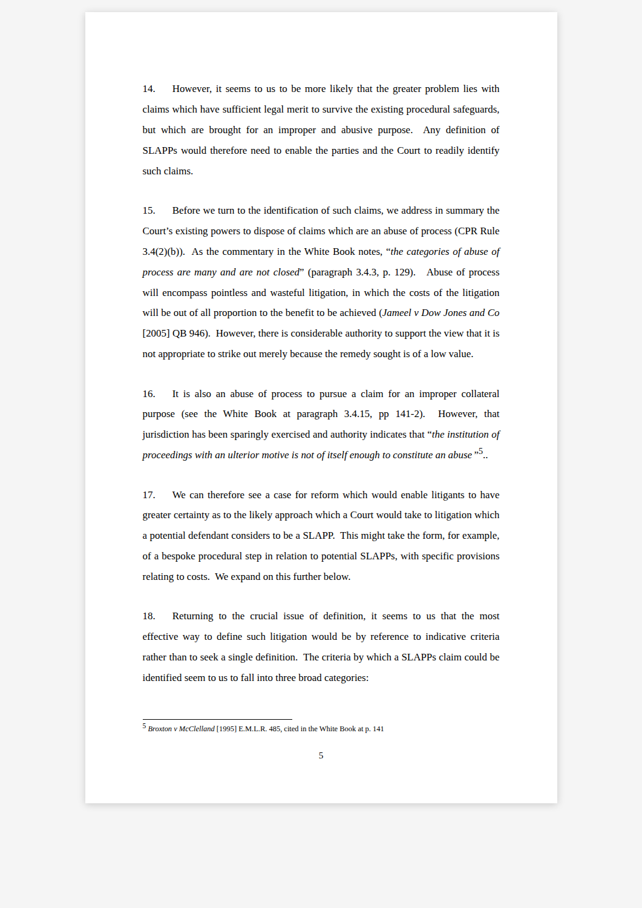14. However, it seems to us to be more likely that the greater problem lies with claims which have sufficient legal merit to survive the existing procedural safeguards, but which are brought for an improper and abusive purpose. Any definition of SLAPPs would therefore need to enable the parties and the Court to readily identify such claims.
15. Before we turn to the identification of such claims, we address in summary the Court’s existing powers to dispose of claims which are an abuse of process (CPR Rule 3.4(2)(b)). As the commentary in the White Book notes, “the categories of abuse of process are many and are not closed” (paragraph 3.4.3, p. 129). Abuse of process will encompass pointless and wasteful litigation, in which the costs of the litigation will be out of all proportion to the benefit to be achieved (Jameel v Dow Jones and Co [2005] QB 946). However, there is considerable authority to support the view that it is not appropriate to strike out merely because the remedy sought is of a low value.
16. It is also an abuse of process to pursue a claim for an improper collateral purpose (see the White Book at paragraph 3.4.15, pp 141-2). However, that jurisdiction has been sparingly exercised and authority indicates that “the institution of proceedings with an ulterior motive is not of itself enough to constitute an abuse ”5..
17. We can therefore see a case for reform which would enable litigants to have greater certainty as to the likely approach which a Court would take to litigation which a potential defendant considers to be a SLAPP. This might take the form, for example, of a bespoke procedural step in relation to potential SLAPPs, with specific provisions relating to costs. We expand on this further below.
18. Returning to the crucial issue of definition, it seems to us that the most effective way to define such litigation would be by reference to indicative criteria rather than to seek a single definition. The criteria by which a SLAPPs claim could be identified seem to us to fall into three broad categories:
5 Broxton v McClelland [1995] E.M.L.R. 485, cited in the White Book at p. 141
5